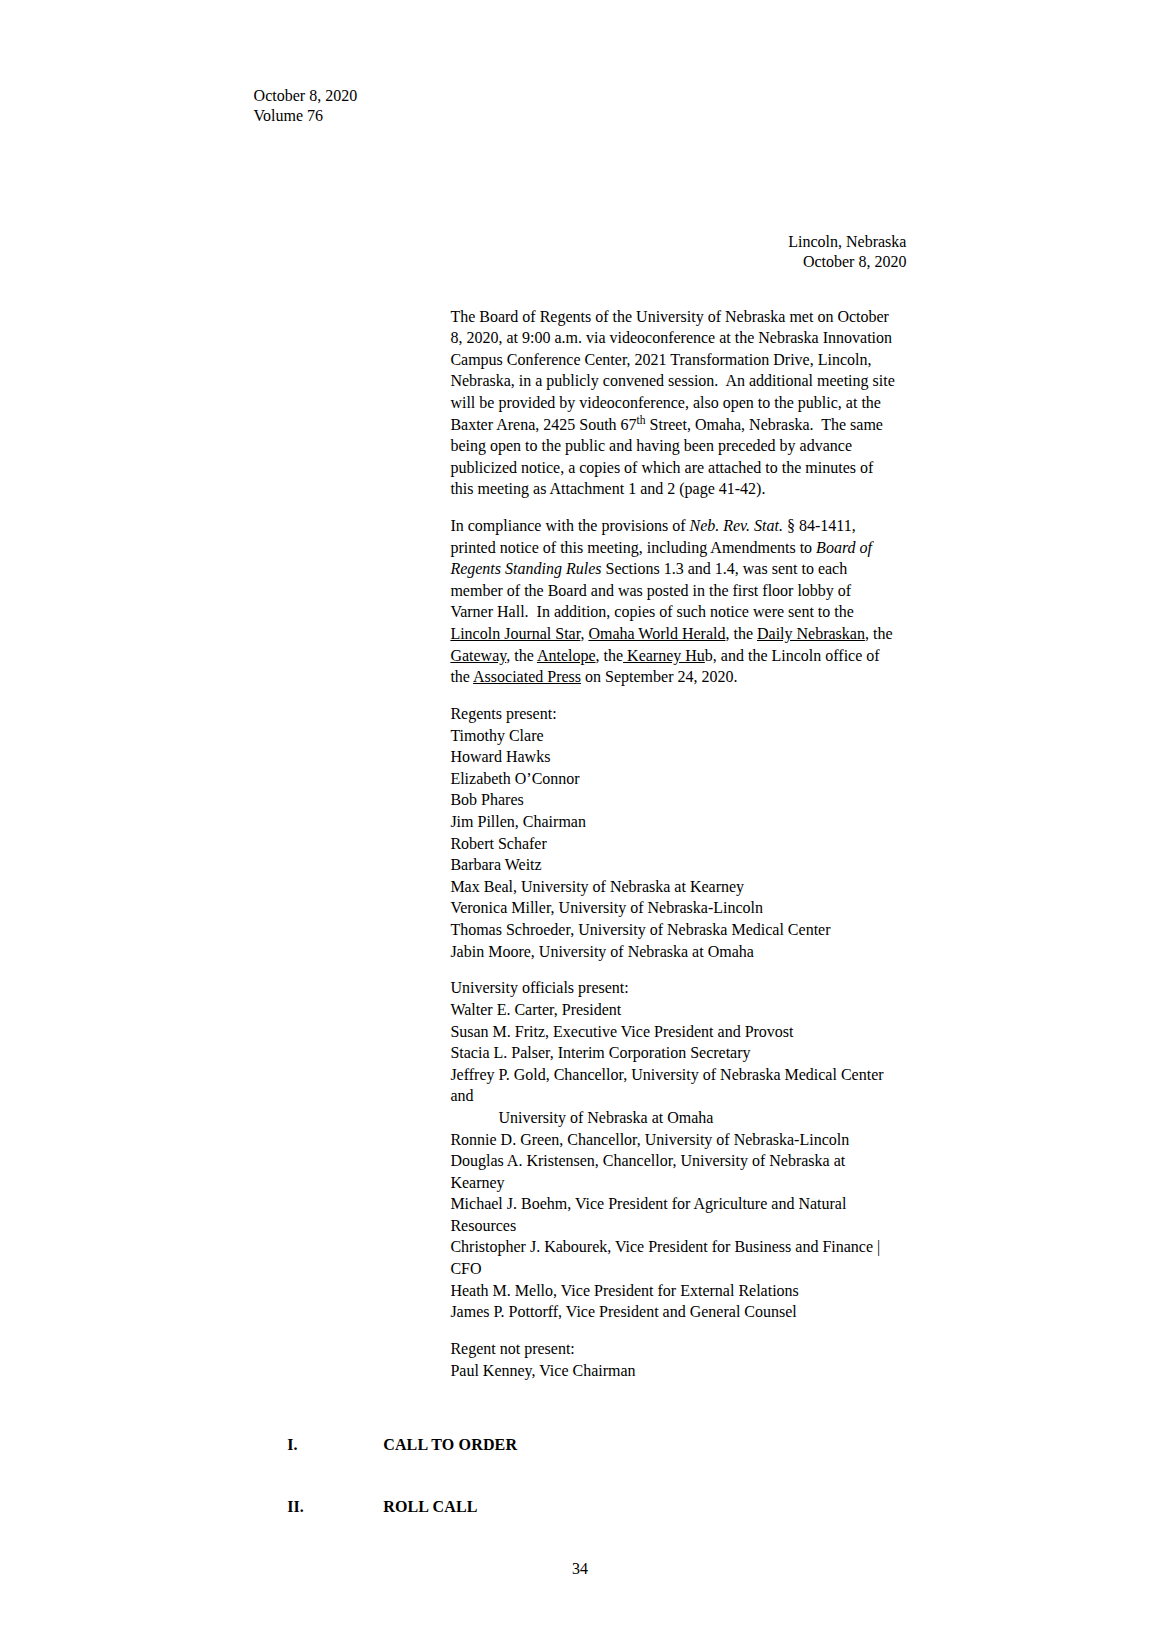October 8, 2020
Volume 76
Lincoln, Nebraska
October 8, 2020
The Board of Regents of the University of Nebraska met on October 8, 2020, at 9:00 a.m. via videoconference at the Nebraska Innovation Campus Conference Center, 2021 Transformation Drive, Lincoln, Nebraska, in a publicly convened session. An additional meeting site will be provided by videoconference, also open to the public, at the Baxter Arena, 2425 South 67th Street, Omaha, Nebraska. The same being open to the public and having been preceded by advance publicized notice, a copies of which are attached to the minutes of this meeting as Attachment 1 and 2 (page 41-42).
In compliance with the provisions of Neb. Rev. Stat. § 84-1411, printed notice of this meeting, including Amendments to Board of Regents Standing Rules Sections 1.3 and 1.4, was sent to each member of the Board and was posted in the first floor lobby of Varner Hall. In addition, copies of such notice were sent to the Lincoln Journal Star, Omaha World Herald, the Daily Nebraskan, the Gateway, the Antelope, the Kearney Hub, and the Lincoln office of the Associated Press on September 24, 2020.
Regents present:
Timothy Clare
Howard Hawks
Elizabeth O’Connor
Bob Phares
Jim Pillen, Chairman
Robert Schafer
Barbara Weitz
Max Beal, University of Nebraska at Kearney
Veronica Miller, University of Nebraska-Lincoln
Thomas Schroeder, University of Nebraska Medical Center
Jabin Moore, University of Nebraska at Omaha
University officials present:
Walter E. Carter, President
Susan M. Fritz, Executive Vice President and Provost
Stacia L. Palser, Interim Corporation Secretary
Jeffrey P. Gold, Chancellor, University of Nebraska Medical Center and
University of Nebraska at Omaha
Ronnie D. Green, Chancellor, University of Nebraska-Lincoln
Douglas A. Kristensen, Chancellor, University of Nebraska at Kearney
Michael J. Boehm, Vice President for Agriculture and Natural Resources
Christopher J. Kabourek, Vice President for Business and Finance | CFO
Heath M. Mello, Vice President for External Relations
James P. Pottorff, Vice President and General Counsel
Regent not present:
Paul Kenney, Vice Chairman
I.
CALL TO ORDER
II.
ROLL CALL
34